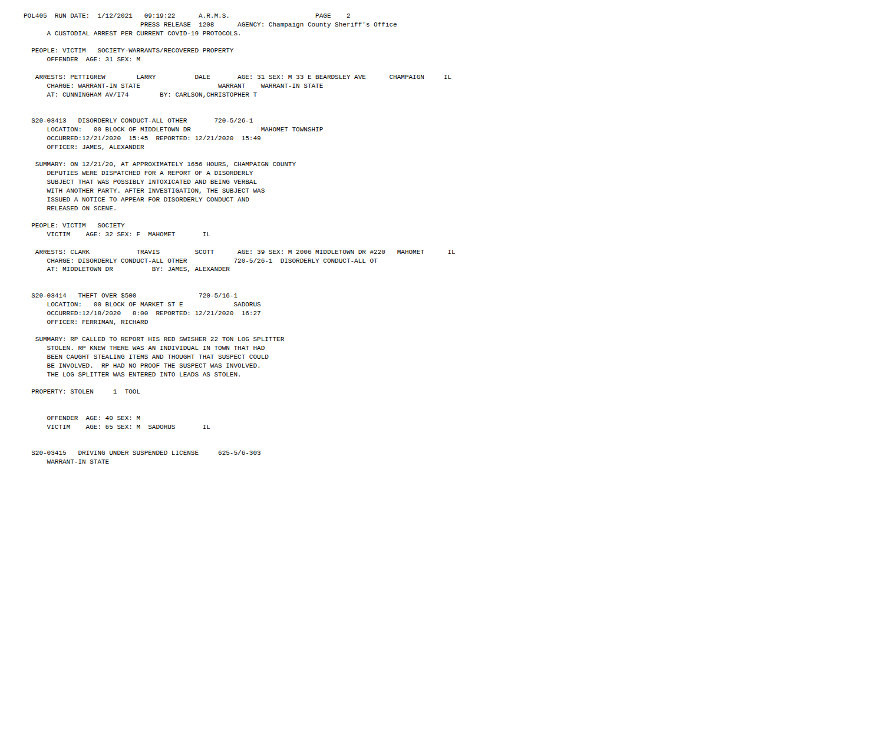POL405  RUN DATE:  1/12/2021   09:19:22      A.R.M.S.                      PAGE    2
                              PRESS RELEASE  1208      AGENCY: Champaign County Sheriff's Office
      A CUSTODIAL ARREST PER CURRENT COVID-19 PROTOCOLS.

  PEOPLE: VICTIM   SOCIETY-WARRANTS/RECOVERED PROPERTY
      OFFENDER  AGE: 31 SEX: M

   ARRESTS: PETTIGREW        LARRY          DALE       AGE: 31 SEX: M 33 E BEARDSLEY AVE      CHAMPAIGN     IL
      CHARGE: WARRANT-IN STATE                    WARRANT    WARRANT-IN STATE
      AT: CUNNINGHAM AV/I74        BY: CARLSON,CHRISTOPHER T


  S20-03413   DISORDERLY CONDUCT-ALL OTHER       720-5/26-1
      LOCATION:   00 BLOCK OF MIDDLETOWN DR                  MAHOMET TOWNSHIP
      OCCURRED:12/21/2020  15:45  REPORTED: 12/21/2020  15:49
      OFFICER: JAMES, ALEXANDER

   SUMMARY: ON 12/21/20, AT APPROXIMATELY 1656 HOURS, CHAMPAIGN COUNTY
      DEPUTIES WERE DISPATCHED FOR A REPORT OF A DISORDERLY
      SUBJECT THAT WAS POSSIBLY INTOXICATED AND BEING VERBAL
      WITH ANOTHER PARTY. AFTER INVESTIGATION, THE SUBJECT WAS
      ISSUED A NOTICE TO APPEAR FOR DISORDERLY CONDUCT AND
      RELEASED ON SCENE.

  PEOPLE: VICTIM   SOCIETY
      VICTIM    AGE: 32 SEX: F  MAHOMET       IL

   ARRESTS: CLARK            TRAVIS         SCOTT      AGE: 39 SEX: M 2006 MIDDLETOWN DR #220   MAHOMET      IL
      CHARGE: DISORDERLY CONDUCT-ALL OTHER            720-5/26-1  DISORDERLY CONDUCT-ALL OT
      AT: MIDDLETOWN DR          BY: JAMES, ALEXANDER


  S20-03414   THEFT OVER $500                720-5/16-1
      LOCATION:   00 BLOCK OF MARKET ST E             SADORUS
      OCCURRED:12/18/2020   8:00  REPORTED: 12/21/2020  16:27
      OFFICER: FERRIMAN, RICHARD

   SUMMARY: RP CALLED TO REPORT HIS RED SWISHER 22 TON LOG SPLITTER
      STOLEN. RP KNEW THERE WAS AN INDIVIDUAL IN TOWN THAT HAD
      BEEN CAUGHT STEALING ITEMS AND THOUGHT THAT SUSPECT COULD
      BE INVOLVED.  RP HAD NO PROOF THE SUSPECT WAS INVOLVED.
      THE LOG SPLITTER WAS ENTERED INTO LEADS AS STOLEN.

  PROPERTY: STOLEN     1  TOOL


      OFFENDER  AGE: 40 SEX: M
      VICTIM    AGE: 65 SEX: M  SADORUS       IL


  S20-03415   DRIVING UNDER SUSPENDED LICENSE     625-5/6-303
      WARRANT-IN STATE